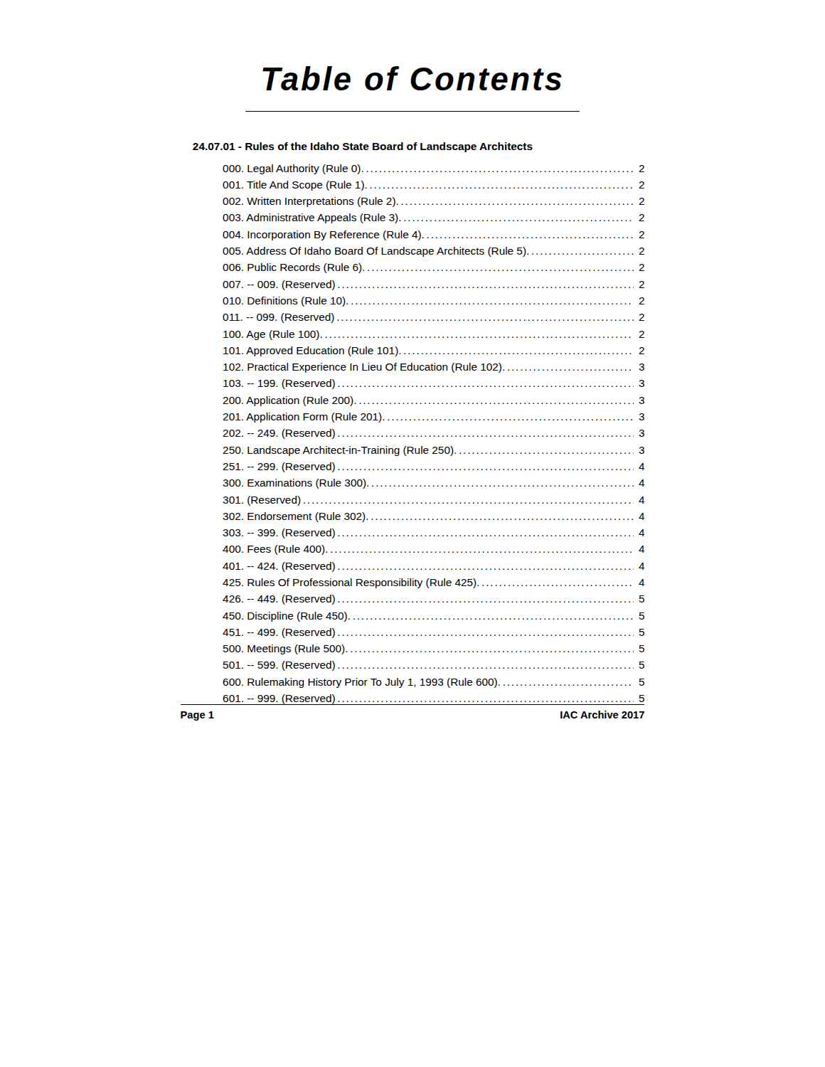Table of Contents
24.07.01 - Rules of the Idaho State Board of Landscape Architects
000. Legal Authority (Rule 0)................................................................................... 2
001. Title And Scope (Rule 1).................................................................................. 2
002. Written Interpretations (Rule 2)......................................................................... 2
003. Administrative Appeals (Rule 3)........................................................................ 2
004. Incorporation By Reference (Rule 4)............................................................... 2
005. Address Of Idaho Board Of Landscape Architects (Rule 5)............................. 2
006. Public Records (Rule 6)................................................................................... 2
007. -- 009. (Reserved)................................................................................................. 2
010. Definitions (Rule 10)........................................................................................ 2
011. -- 099. (Reserved)................................................................................................. 2
100. Age (Rule 100)................................................................................................. 2
101. Approved Education (Rule 101)......................................................................... 2
102. Practical Experience In Lieu Of Education (Rule 102)...................................... 3
103. -- 199. (Reserved)................................................................................................. 3
200. Application (Rule 200)..................................................................................... 3
201. Application Form (Rule 201)............................................................................. 3
202. -- 249. (Reserved)................................................................................................. 3
250. Landscape Architect-in-Training (Rule 250)..................................................... 3
251. -- 299. (Reserved)................................................................................................. 4
300. Examinations (Rule 300).................................................................................. 4
301. (Reserved)......................................................................................................... 4
302. Endorsement (Rule 302).................................................................................. 4
303. -- 399. (Reserved)................................................................................................. 4
400. Fees (Rule 400)................................................................................................ 4
401. -- 424. (Reserved)................................................................................................. 4
425. Rules Of Professional Responsibility (Rule 425).............................................. 4
426. -- 449. (Reserved)................................................................................................. 5
450. Discipline (Rule 450)........................................................................................ 5
451. -- 499. (Reserved)................................................................................................. 5
500. Meetings (Rule 500)........................................................................................ 5
501. -- 599. (Reserved)................................................................................................. 5
600. Rulemaking History Prior To July 1, 1993 (Rule 600)...................................... 5
601. -- 999. (Reserved)................................................................................................. 5
Page 1 IAC Archive 2017